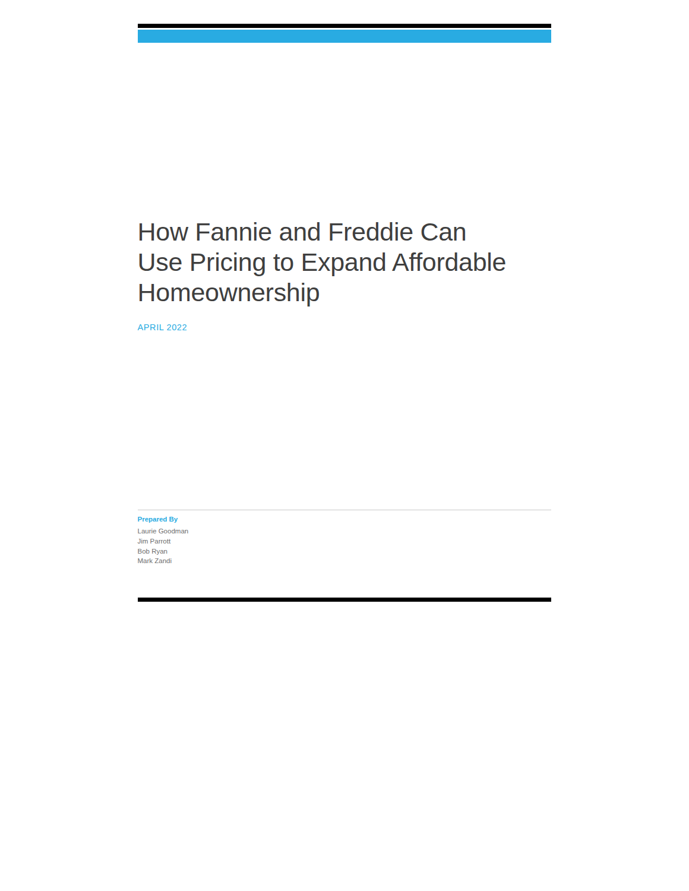How Fannie and Freddie Can
Use Pricing to Expand Affordable
Homeownership
APRIL 2022
Prepared By
Laurie Goodman
Jim Parrott
Bob Ryan
Mark Zandi